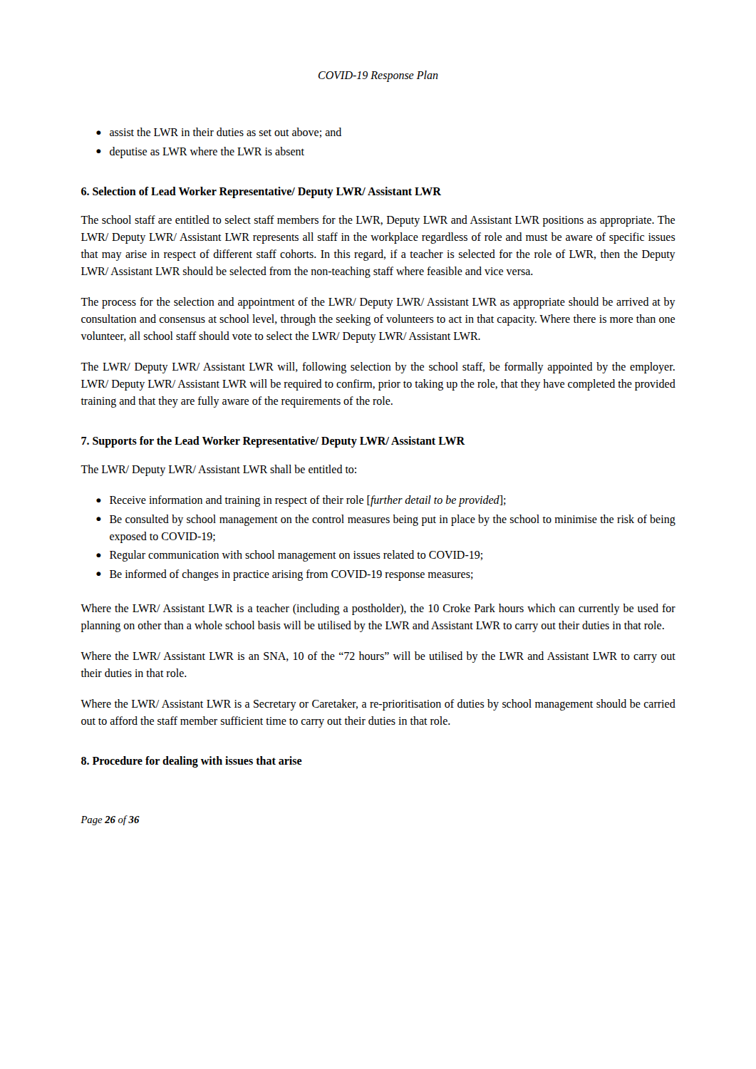COVID-19 Response Plan
assist the LWR in their duties as set out above; and
deputise as LWR where the LWR is absent
6. Selection of Lead Worker Representative/ Deputy LWR/ Assistant LWR
The school staff are entitled to select staff members for the LWR, Deputy LWR and Assistant LWR positions as appropriate. The LWR/ Deputy LWR/ Assistant LWR represents all staff in the workplace regardless of role and must be aware of specific issues that may arise in respect of different staff cohorts. In this regard, if a teacher is selected for the role of LWR, then the Deputy LWR/ Assistant LWR should be selected from the non-teaching staff where feasible and vice versa.
The process for the selection and appointment of the LWR/ Deputy LWR/ Assistant LWR as appropriate should be arrived at by consultation and consensus at school level, through the seeking of volunteers to act in that capacity. Where there is more than one volunteer, all school staff should vote to select the LWR/ Deputy LWR/ Assistant LWR.
The LWR/ Deputy LWR/ Assistant LWR will, following selection by the school staff, be formally appointed by the employer. LWR/ Deputy LWR/ Assistant LWR will be required to confirm, prior to taking up the role, that they have completed the provided training and that they are fully aware of the requirements of the role.
7. Supports for the Lead Worker Representative/ Deputy LWR/ Assistant LWR
The LWR/ Deputy LWR/ Assistant LWR shall be entitled to:
Receive information and training in respect of their role [further detail to be provided];
Be consulted by school management on the control measures being put in place by the school to minimise the risk of being exposed to COVID-19;
Regular communication with school management on issues related to COVID-19;
Be informed of changes in practice arising from COVID-19 response measures;
Where the LWR/ Assistant LWR is a teacher (including a postholder), the 10 Croke Park hours which can currently be used for planning on other than a whole school basis will be utilised by the LWR and Assistant LWR to carry out their duties in that role.
Where the LWR/ Assistant LWR is an SNA, 10 of the “72 hours” will be utilised by the LWR and Assistant LWR to carry out their duties in that role.
Where the LWR/ Assistant LWR is a Secretary or Caretaker, a re-prioritisation of duties by school management should be carried out to afford the staff member sufficient time to carry out their duties in that role.
8. Procedure for dealing with issues that arise
Page 26 of 36